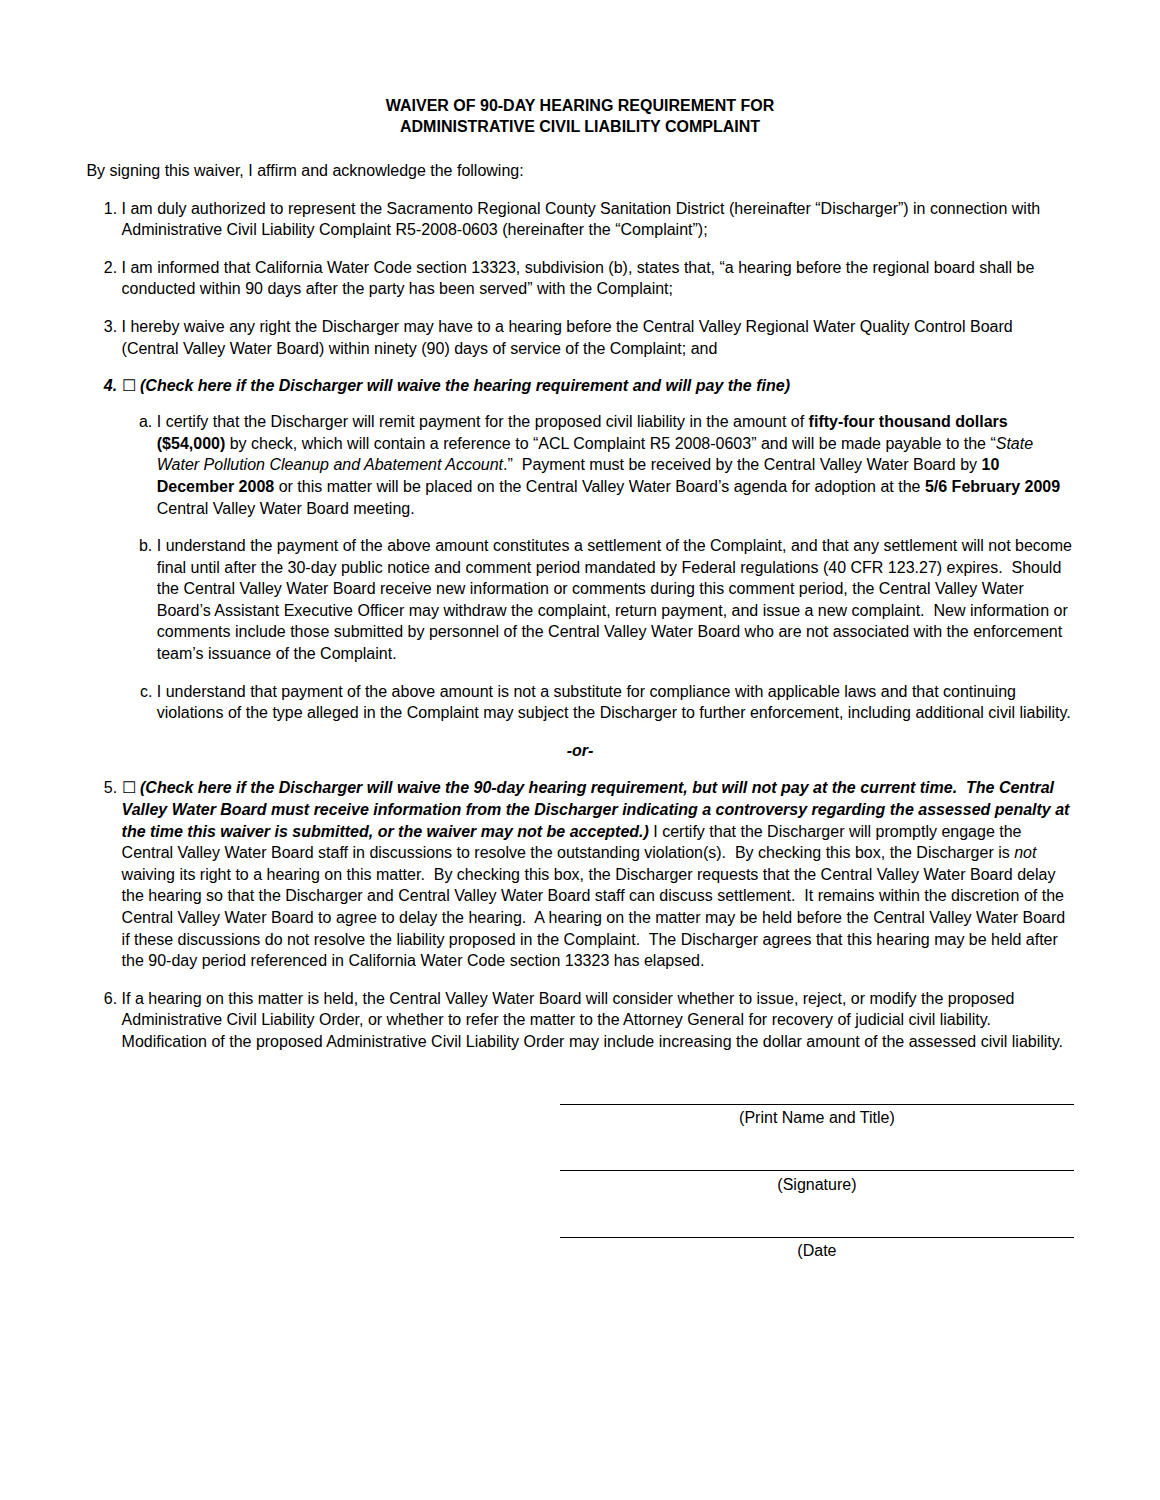WAIVER OF 90-DAY HEARING REQUIREMENT FOR
ADMINISTRATIVE CIVIL LIABILITY COMPLAINT
By signing this waiver, I affirm and acknowledge the following:
I am duly authorized to represent the Sacramento Regional County Sanitation District (hereinafter “Discharger”) in connection with Administrative Civil Liability Complaint R5-2008-0603 (hereinafter the “Complaint”);
I am informed that California Water Code section 13323, subdivision (b), states that, “a hearing before the regional board shall be conducted within 90 days after the party has been served” with the Complaint;
I hereby waive any right the Discharger may have to a hearing before the Central Valley Regional Water Quality Control Board (Central Valley Water Board) within ninety (90) days of service of the Complaint; and
☐ (Check here if the Discharger will waive the hearing requirement and will pay the fine)
I certify that the Discharger will remit payment for the proposed civil liability in the amount of fifty-four thousand dollars ($54,000) by check, which will contain a reference to “ACL Complaint R5 2008-0603” and will be made payable to the “State Water Pollution Cleanup and Abatement Account.” Payment must be received by the Central Valley Water Board by 10 December 2008 or this matter will be placed on the Central Valley Water Board’s agenda for adoption at the 5/6 February 2009 Central Valley Water Board meeting.
I understand the payment of the above amount constitutes a settlement of the Complaint, and that any settlement will not become final until after the 30-day public notice and comment period mandated by Federal regulations (40 CFR 123.27) expires. Should the Central Valley Water Board receive new information or comments during this comment period, the Central Valley Water Board’s Assistant Executive Officer may withdraw the complaint, return payment, and issue a new complaint. New information or comments include those submitted by personnel of the Central Valley Water Board who are not associated with the enforcement team’s issuance of the Complaint.
I understand that payment of the above amount is not a substitute for compliance with applicable laws and that continuing violations of the type alleged in the Complaint may subject the Discharger to further enforcement, including additional civil liability.
-or-
☐ (Check here if the Discharger will waive the 90-day hearing requirement, but will not pay at the current time. The Central Valley Water Board must receive information from the Discharger indicating a controversy regarding the assessed penalty at the time this waiver is submitted, or the waiver may not be accepted.) I certify that the Discharger will promptly engage the Central Valley Water Board staff in discussions to resolve the outstanding violation(s). By checking this box, the Discharger is not waiving its right to a hearing on this matter. By checking this box, the Discharger requests that the Central Valley Water Board delay the hearing so that the Discharger and Central Valley Water Board staff can discuss settlement. It remains within the discretion of the Central Valley Water Board to agree to delay the hearing. A hearing on the matter may be held before the Central Valley Water Board if these discussions do not resolve the liability proposed in the Complaint. The Discharger agrees that this hearing may be held after the 90-day period referenced in California Water Code section 13323 has elapsed.
If a hearing on this matter is held, the Central Valley Water Board will consider whether to issue, reject, or modify the proposed Administrative Civil Liability Order, or whether to refer the matter to the Attorney General for recovery of judicial civil liability. Modification of the proposed Administrative Civil Liability Order may include increasing the dollar amount of the assessed civil liability.
(Print Name and Title)
(Signature)
(Date